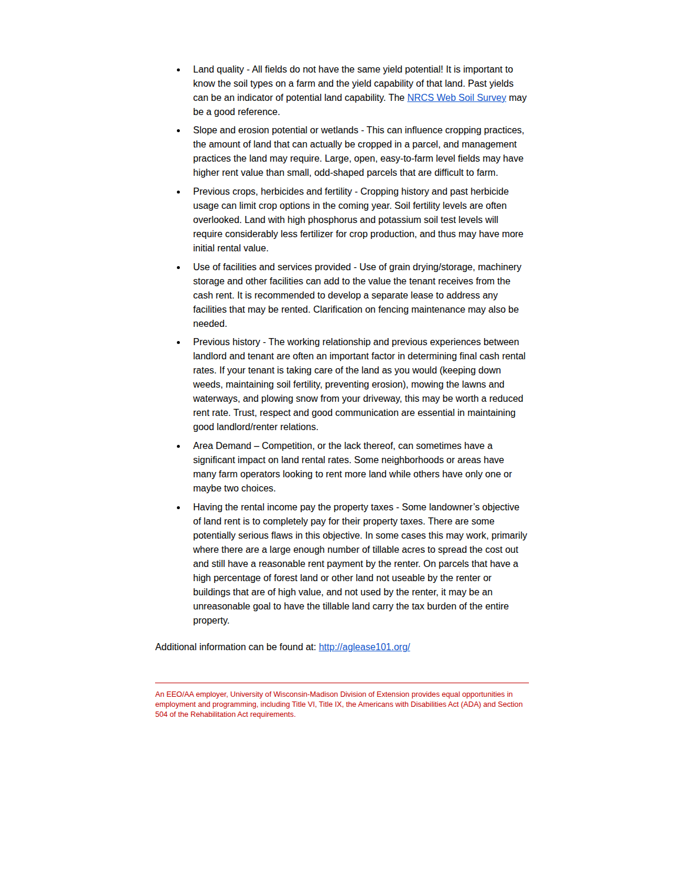Land quality - All fields do not have the same yield potential! It is important to know the soil types on a farm and the yield capability of that land. Past yields can be an indicator of potential land capability. The NRCS Web Soil Survey may be a good reference.
Slope and erosion potential or wetlands - This can influence cropping practices, the amount of land that can actually be cropped in a parcel, and management practices the land may require. Large, open, easy-to-farm level fields may have higher rent value than small, odd-shaped parcels that are difficult to farm.
Previous crops, herbicides and fertility - Cropping history and past herbicide usage can limit crop options in the coming year. Soil fertility levels are often overlooked. Land with high phosphorus and potassium soil test levels will require considerably less fertilizer for crop production, and thus may have more initial rental value.
Use of facilities and services provided - Use of grain drying/storage, machinery storage and other facilities can add to the value the tenant receives from the cash rent. It is recommended to develop a separate lease to address any facilities that may be rented. Clarification on fencing maintenance may also be needed.
Previous history - The working relationship and previous experiences between landlord and tenant are often an important factor in determining final cash rental rates. If your tenant is taking care of the land as you would (keeping down weeds, maintaining soil fertility, preventing erosion), mowing the lawns and waterways, and plowing snow from your driveway, this may be worth a reduced rent rate. Trust, respect and good communication are essential in maintaining good landlord/renter relations.
Area Demand – Competition, or the lack thereof, can sometimes have a significant impact on land rental rates. Some neighborhoods or areas have many farm operators looking to rent more land while others have only one or maybe two choices.
Having the rental income pay the property taxes - Some landowner’s objective of land rent is to completely pay for their property taxes. There are some potentially serious flaws in this objective. In some cases this may work, primarily where there are a large enough number of tillable acres to spread the cost out and still have a reasonable rent payment by the renter. On parcels that have a high percentage of forest land or other land not useable by the renter or buildings that are of high value, and not used by the renter, it may be an unreasonable goal to have the tillable land carry the tax burden of the entire property.
Additional information can be found at: http://aglease101.org/
An EEO/AA employer, University of Wisconsin-Madison Division of Extension provides equal opportunities in employment and programming, including Title VI, Title IX, the Americans with Disabilities Act (ADA) and Section 504 of the Rehabilitation Act requirements.